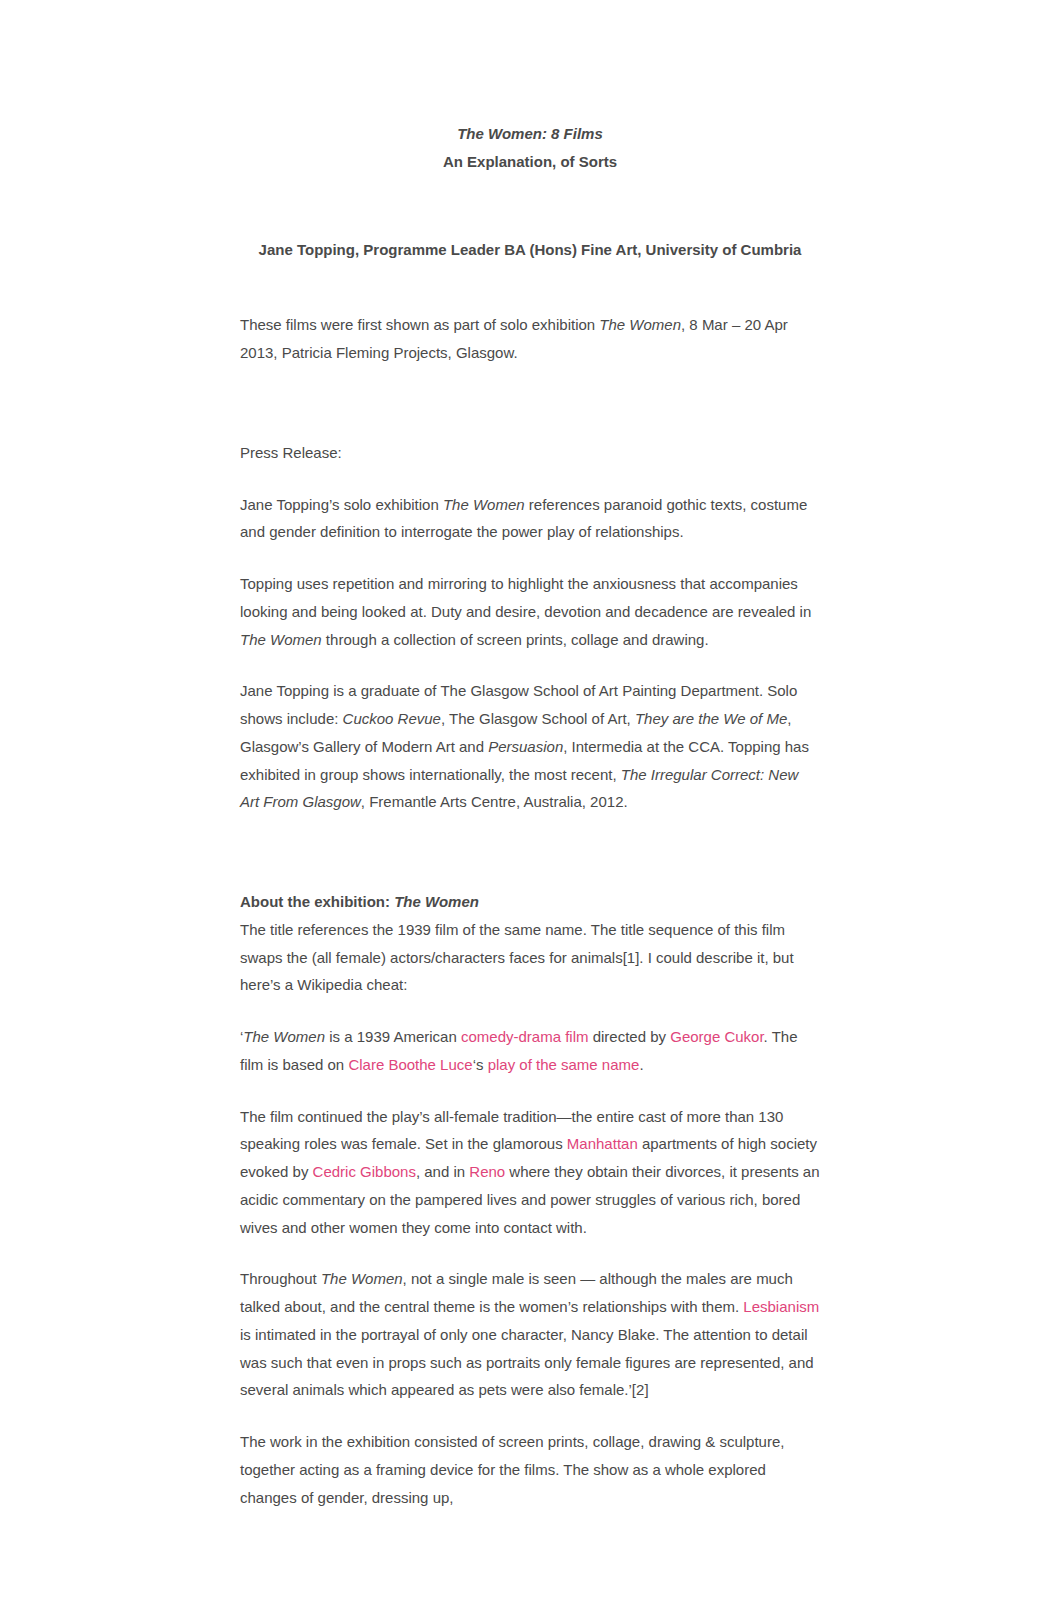The Women: 8 Films
An Explanation, of Sorts
Jane Topping, Programme Leader BA (Hons) Fine Art, University of Cumbria
These films were first shown as part of solo exhibition The Women, 8 Mar – 20 Apr 2013, Patricia Fleming Projects, Glasgow.
Press Release:
Jane Topping’s solo exhibition The Women references paranoid gothic texts, costume and gender definition to interrogate the power play of relationships.
Topping uses repetition and mirroring to highlight the anxiousness that accompanies looking and being looked at. Duty and desire, devotion and decadence are revealed in The Women through a collection of screen prints, collage and drawing.
Jane Topping is a graduate of The Glasgow School of Art Painting Department. Solo shows include: Cuckoo Revue, The Glasgow School of Art, They are the We of Me, Glasgow’s Gallery of Modern Art and Persuasion, Intermedia at the CCA. Topping has exhibited in group shows internationally, the most recent, The Irregular Correct: New Art From Glasgow, Fremantle Arts Centre, Australia, 2012.
About the exhibition: The Women
The title references the 1939 film of the same name. The title sequence of this film swaps the (all female) actors/characters faces for animals[1]. I could describe it, but here’s a Wikipedia cheat:
‘The Women is a 1939 American comedy-drama film directed by George Cukor. The film is based on Clare Boothe Luce‘s play of the same name.
The film continued the play’s all-female tradition—the entire cast of more than 130 speaking roles was female. Set in the glamorous Manhattan apartments of high society evoked by Cedric Gibbons, and in Reno where they obtain their divorces, it presents an acidic commentary on the pampered lives and power struggles of various rich, bored wives and other women they come into contact with.
Throughout The Women, not a single male is seen — although the males are much talked about, and the central theme is the women’s relationships with them. Lesbianism is intimated in the portrayal of only one character, Nancy Blake. The attention to detail was such that even in props such as portraits only female figures are represented, and several animals which appeared as pets were also female.’[2]
The work in the exhibition consisted of screen prints, collage, drawing & sculpture, together acting as a framing device for the films. The show as a whole explored changes of gender, dressing up,